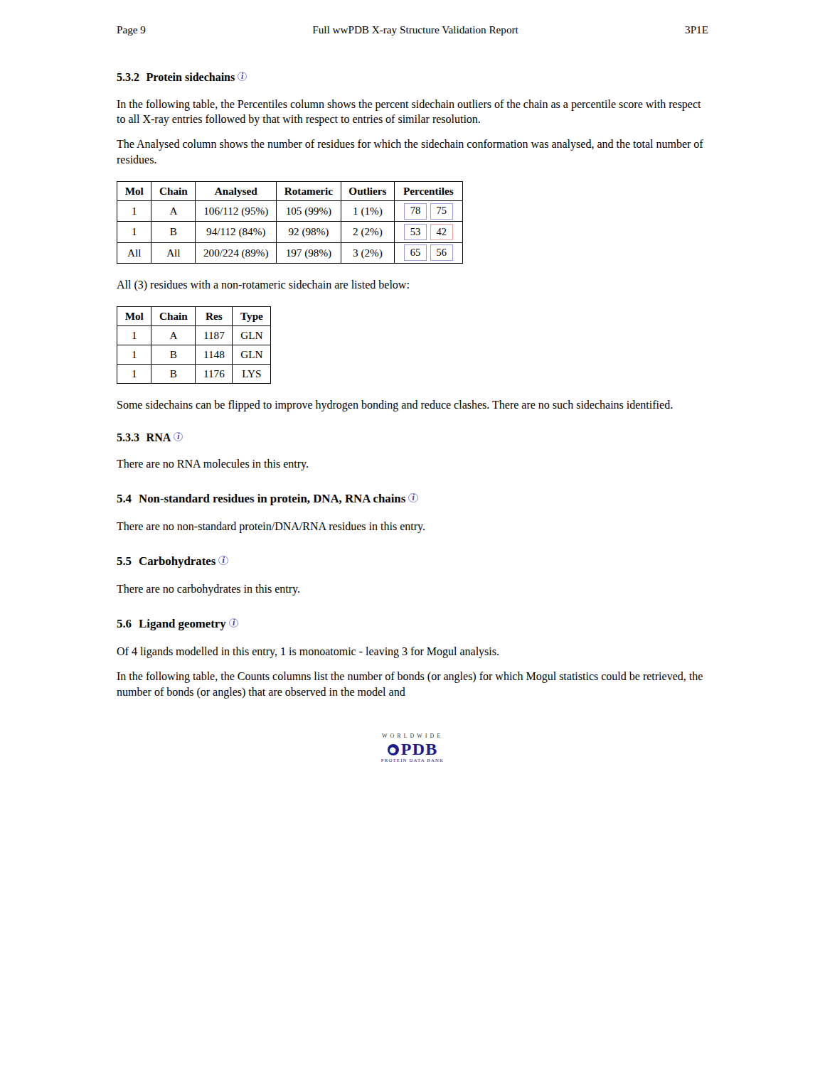Page 9
Full wwPDB X-ray Structure Validation Report
3P1E
5.3.2 Protein sidechainsi
In the following table, the Percentiles column shows the percent sidechain outliers of the chain as a percentile score with respect to all X-ray entries followed by that with respect to entries of similar resolution.
The Analysed column shows the number of residues for which the sidechain conformation was analysed, and the total number of residues.
| Mol | Chain | Analysed | Rotameric | Outliers | Percentiles |
| --- | --- | --- | --- | --- | --- |
| 1 | A | 106/112 (95%) | 105 (99%) | 1 (1%) | 78 75 |
| 1 | B | 94/112 (84%) | 92 (98%) | 2 (2%) | 53 42 |
| All | All | 200/224 (89%) | 197 (98%) | 3 (2%) | 65 56 |
All (3) residues with a non-rotameric sidechain are listed below:
| Mol | Chain | Res | Type |
| --- | --- | --- | --- |
| 1 | A | 1187 | GLN |
| 1 | B | 1148 | GLN |
| 1 | B | 1176 | LYS |
Some sidechains can be flipped to improve hydrogen bonding and reduce clashes. There are no such sidechains identified.
5.3.3 RNAi
There are no RNA molecules in this entry.
5.4 Non-standard residues in protein, DNA, RNA chainsi
There are no non-standard protein/DNA/RNA residues in this entry.
5.5 Carbohydratesi
There are no carbohydrates in this entry.
5.6 Ligand geometryi
Of 4 ligands modelled in this entry, 1 is monoatomic - leaving 3 for Mogul analysis.
In the following table, the Counts columns list the number of bonds (or angles) for which Mogul statistics could be retrieved, the number of bonds (or angles) that are observed in the model and
WORLDWIDE ●PDB PROTEIN DATA BANK